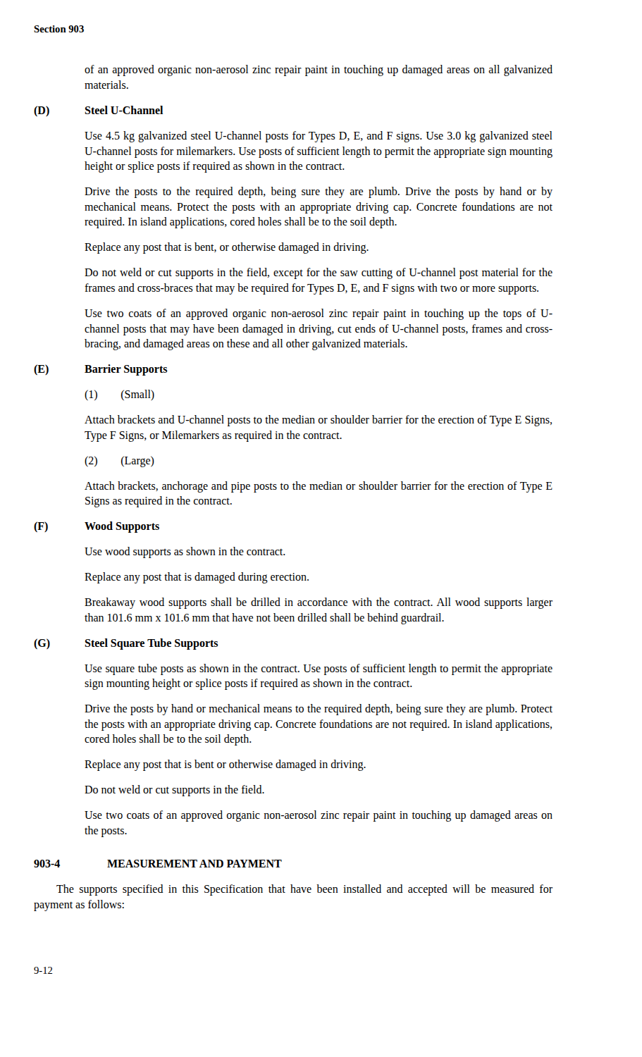Section 903
of an approved organic non-aerosol zinc repair paint in touching up damaged areas on all galvanized materials.
(D) Steel U-Channel
Use 4.5 kg galvanized steel U-channel posts for Types D, E, and F signs. Use 3.0 kg galvanized steel U-channel posts for milemarkers. Use posts of sufficient length to permit the appropriate sign mounting height or splice posts if required as shown in the contract.
Drive the posts to the required depth, being sure they are plumb. Drive the posts by hand or by mechanical means. Protect the posts with an appropriate driving cap. Concrete foundations are not required. In island applications, cored holes shall be to the soil depth.
Replace any post that is bent, or otherwise damaged in driving.
Do not weld or cut supports in the field, except for the saw cutting of U-channel post material for the frames and cross-braces that may be required for Types D, E, and F signs with two or more supports.
Use two coats of an approved organic non-aerosol zinc repair paint in touching up the tops of U-channel posts that may have been damaged in driving, cut ends of U-channel posts, frames and cross-bracing, and damaged areas on these and all other galvanized materials.
(E) Barrier Supports
(1)(Small)
Attach brackets and U-channel posts to the median or shoulder barrier for the erection of Type E Signs, Type F Signs, or Milemarkers as required in the contract.
(2)(Large)
Attach brackets, anchorage and pipe posts to the median or shoulder barrier for the erection of Type E Signs as required in the contract.
(F) Wood Supports
Use wood supports as shown in the contract.
Replace any post that is damaged during erection.
Breakaway wood supports shall be drilled in accordance with the contract. All wood supports larger than 101.6 mm x 101.6 mm that have not been drilled shall be behind guardrail.
(G) Steel Square Tube Supports
Use square tube posts as shown in the contract. Use posts of sufficient length to permit the appropriate sign mounting height or splice posts if required as shown in the contract.
Drive the posts by hand or mechanical means to the required depth, being sure they are plumb. Protect the posts with an appropriate driving cap. Concrete foundations are not required. In island applications, cored holes shall be to the soil depth.
Replace any post that is bent or otherwise damaged in driving.
Do not weld or cut supports in the field.
Use two coats of an approved organic non-aerosol zinc repair paint in touching up damaged areas on the posts.
903-4 MEASUREMENT AND PAYMENT
The supports specified in this Specification that have been installed and accepted will be measured for payment as follows:
9-12